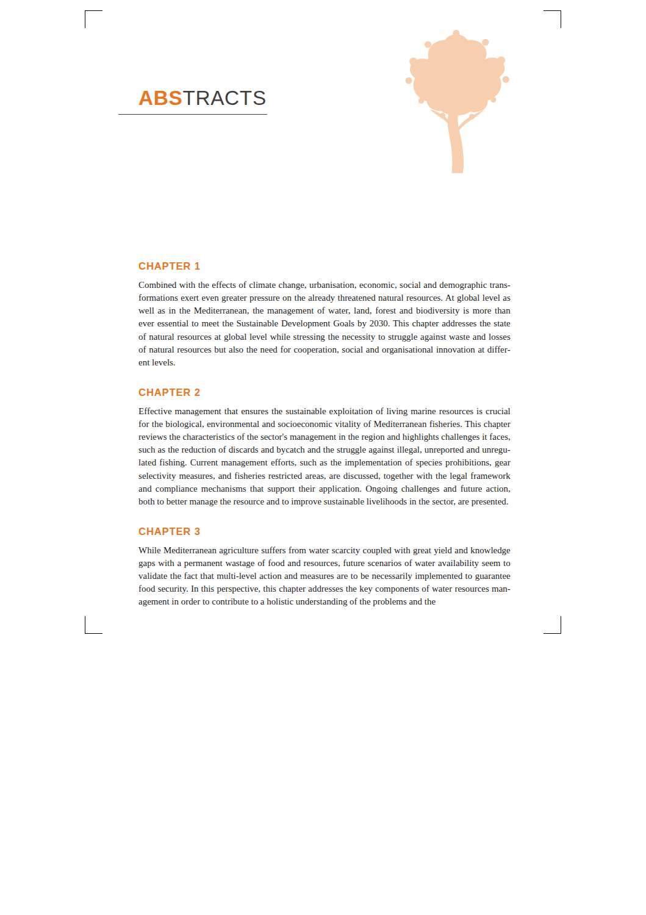ABSTRACTS
CHAPTER 1
Combined with the effects of climate change, urbanisation, economic, social and demographic transformations exert even greater pressure on the already threatened natural resources. At global level as well as in the Mediterranean, the management of water, land, forest and biodiversity is more than ever essential to meet the Sustainable Development Goals by 2030. This chapter addresses the state of natural resources at global level while stressing the necessity to struggle against waste and losses of natural resources but also the need for cooperation, social and organisational innovation at different levels.
CHAPTER 2
Effective management that ensures the sustainable exploitation of living marine resources is crucial for the biological, environmental and socioeconomic vitality of Mediterranean fisheries. This chapter reviews the characteristics of the sector's management in the region and highlights challenges it faces, such as the reduction of discards and bycatch and the struggle against illegal, unreported and unregulated fishing. Current management efforts, such as the implementation of species prohibitions, gear selectivity measures, and fisheries restricted areas, are discussed, together with the legal framework and compliance mechanisms that support their application. Ongoing challenges and future action, both to better manage the resource and to improve sustainable livelihoods in the sector, are presented.
CHAPTER 3
While Mediterranean agriculture suffers from water scarcity coupled with great yield and knowledge gaps with a permanent wastage of food and resources, future scenarios of water availability seem to validate the fact that multi-level action and measures are to be necessarily implemented to guarantee food security. In this perspective, this chapter addresses the key components of water resources management in order to contribute to a holistic understanding of the problems and the